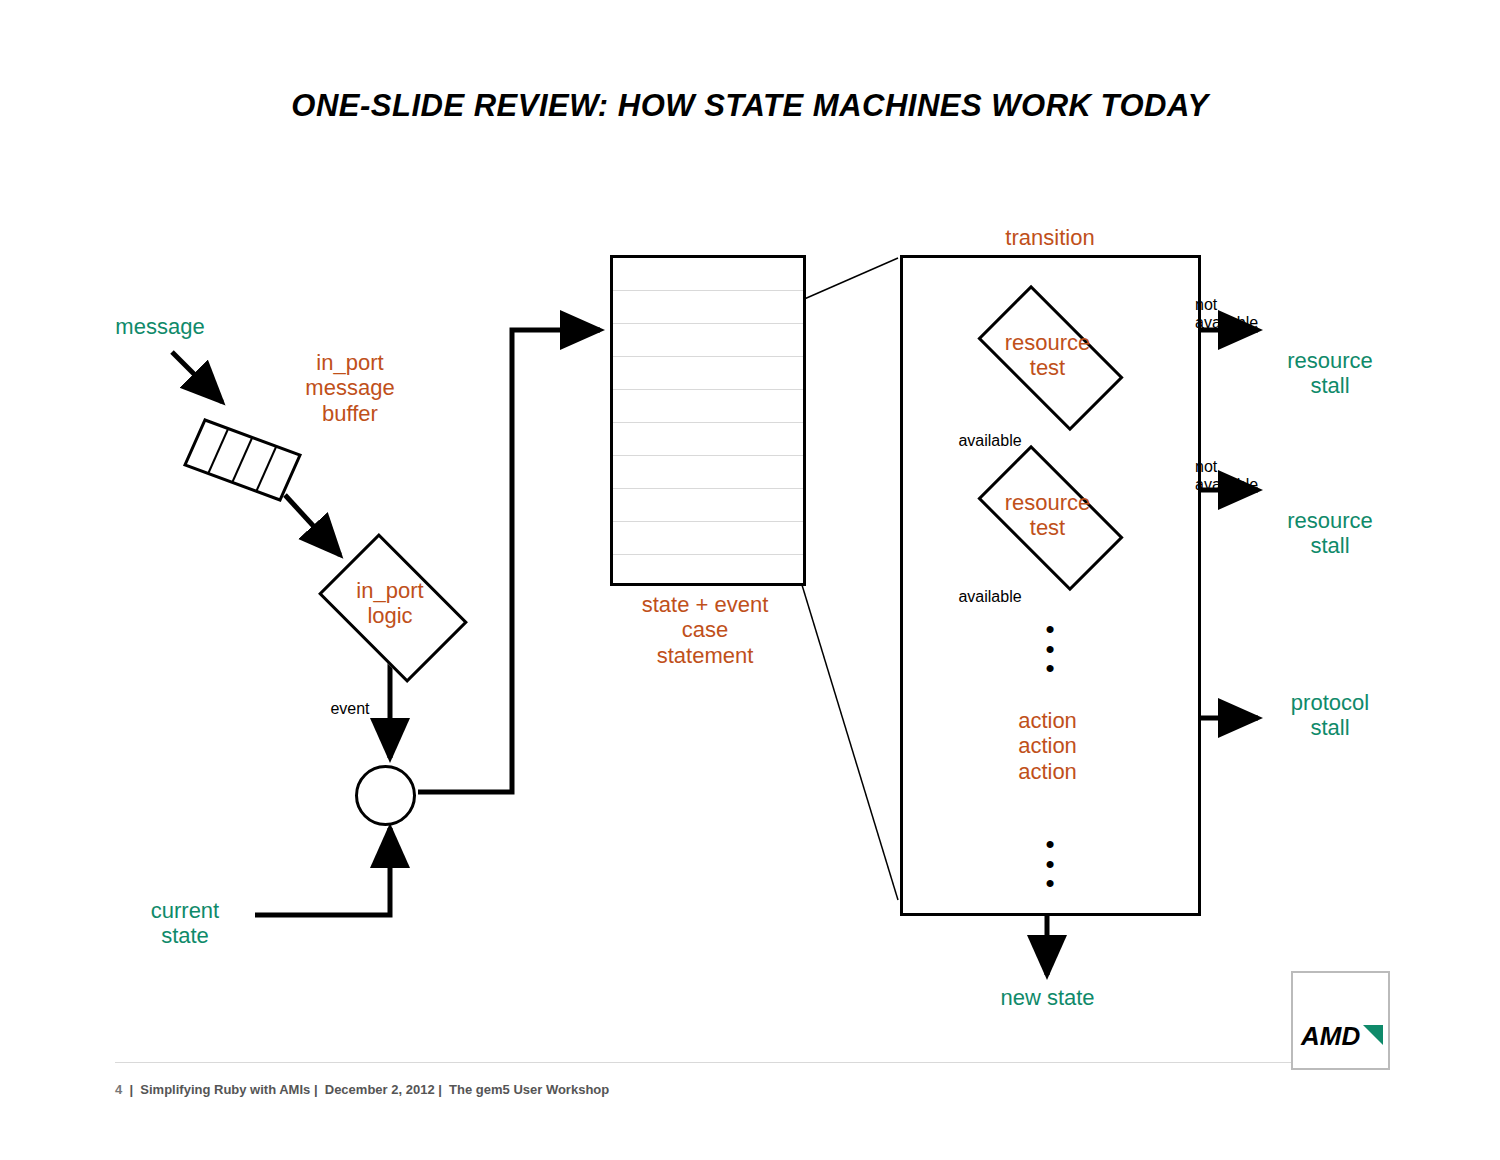ONE-SLIDE REVIEW: HOW STATE MACHINES WORK TODAY
message
in_port
message
buffer
in_port
logic
event
current
state
state + event
case
statement
transition
resource
test
resource
test
available
available
not
available
not
available
resource
stall
resource
stall
•
•
•
action
action
action
protocol
stall
•
•
•
new state
4 | Simplifying Ruby with AMIs | December 2, 2012 | The gem5 User Workshop
AMD